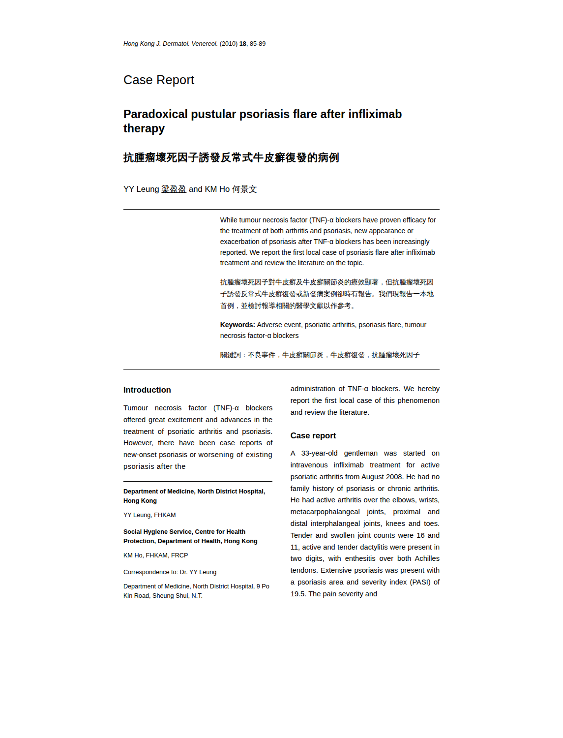Hong Kong J. Dermatol. Venereol. (2010) 18, 85-89
Case Report
Paradoxical pustular psoriasis flare after infliximab therapy
抗腫瘤壞死因子誘發反常式牛皮癬復發的病例
YY Leung 梁盈盈 and KM Ho 何景文
While tumour necrosis factor (TNF)-α blockers have proven efficacy for the treatment of both arthritis and psoriasis, new appearance or exacerbation of psoriasis after TNF-α blockers has been increasingly reported. We report the first local case of psoriasis flare after infliximab treatment and review the literature on the topic.
抗腫瘤壞死因子對牛皮癬及牛皮癬關節炎的療效顯著，但抗腫瘤壞死因子誘發反常式牛皮癬復發或新發病案例卻時有報告。我們現報告一本地首例，並檢討報導相關的醫學文獻以作參考。
Keywords: Adverse event, psoriatic arthritis, psoriasis flare, tumour necrosis factor-α blockers
關鍵詞：不良事件，牛皮癬關節炎，牛皮癬復發，抗腫瘤壞死因子
Introduction
Tumour necrosis factor (TNF)-α blockers offered great excitement and advances in the treatment of psoriatic arthritis and psoriasis. However, there have been case reports of new-onset psoriasis or worsening of existing psoriasis after the
Department of Medicine, North District Hospital, Hong Kong
YY Leung, FHKAM
Social Hygiene Service, Centre for Health Protection, Department of Health, Hong Kong
KM Ho, FHKAM, FRCP
Correspondence to: Dr. YY Leung
Department of Medicine, North District Hospital, 9 Po Kin Road, Sheung Shui, N.T.
administration of TNF-α blockers. We hereby report the first local case of this phenomenon and review the literature.
Case report
A 33-year-old gentleman was started on intravenous infliximab treatment for active psoriatic arthritis from August 2008. He had no family history of psoriasis or chronic arthritis. He had active arthritis over the elbows, wrists, metacarpophalangeal joints, proximal and distal interphalangeal joints, knees and toes. Tender and swollen joint counts were 16 and 11, active and tender dactylitis were present in two digits, with enthesitis over both Achilles tendons. Extensive psoriasis was present with a psoriasis area and severity index (PASI) of 19.5. The pain severity and